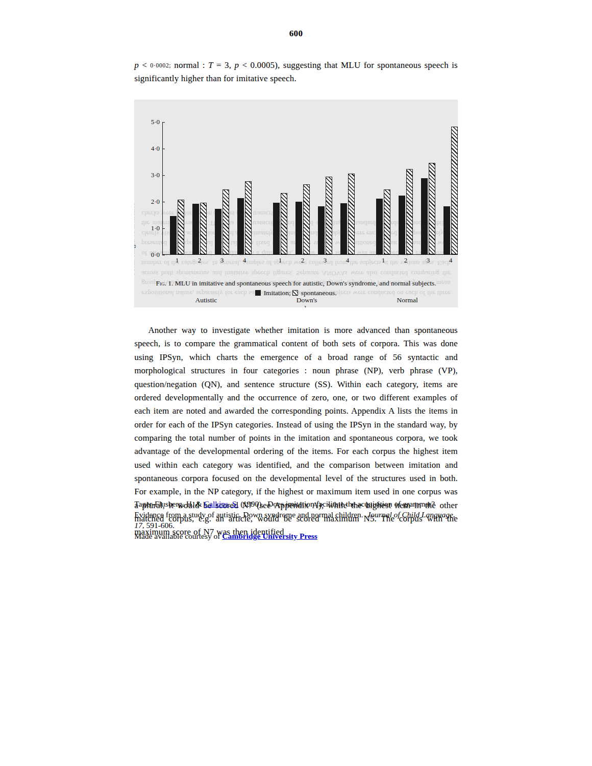600
p < 0·0002; normal : T = 3, p < 0.0005), suggesting that MLU for spon­taneous speech is significantly higher than for imitative speech.
expositional nature, separately for each sample. Different analyses of subjects were conducted on each of the three groups. Analyses of variance were conducted on the data for each group separately. For each subject the mean across both spontaneous and imitative speech figures. Separate ANOVAs were also conducted comparing the number of the categories. In general, samples of speech were collected from the subjects at the various ages. Each of the subjects was tested individually in a quiet room, and the entire session was audiotaped. The experimenter presented the expositional materials in a fixed order, and the subject was positioned so that the materials were clearly visible. Each session lasted approximately 30 minutes, and the subjects were encouraged to respond freely to the materials presented. The data were transcribed and coded according to standard procedures, and reliability checks were performed on a subset of the transcripts.
Mean length of utterance
5·0
4·0
3·0
2·0
1·0
0·0
1
2
3
4
1
2
3
4
1
2
3
4
Autistic
Down's syndrome
Normal
Fig. 1. MLU in imitative and spontaneous speech for autistic, Down's syndrome, and normal subjects. Imitation; spontaneous.
Another way to investigate whether imitation is more advanced than spontaneous speech, is to compare the grammatical content of both sets of corpora. This was done using IPSyn, which charts the emergence of a broad range of 56 syntactic and morphological structures in four categories : noun phrase (NP), verb phrase (VP), question/negation (QN), and sentence structure (SS). Within each category, items are ordered developmentally and the occurrence of zero, one, or two different examples of each item are noted and awarded the corresponding points. Appendix A lists the items in order for each of the IPSyn categories. Instead of using the IPSyn in the standard way, by comparing the total number of points in the imitation and spontaneous corpora, we took advantage of the developmental ordering of the items. For each corpus the highest item used within each category was identified, and the comparison between imitation and spontaneous corpora focused on the developmental level of the structures used in both. For example, in the NP category, if the highest or maximum item used in one corpus was a plural, it would be scored N7 (see Appendix A); while the highest item in the other matched corpus, e.g. an article, would be scored maximum N5. The corpus with the maximum score of N7 was then identified
Tager-Flusberg, H. & Calkins, S. (1990). Does imitation facilitate the acquisition of grammar? Evidence from a study of autistic, Down syndrome and normal children. Journal of Child Language, 17, 591-606.
Made available courtesy of Cambridge University Press